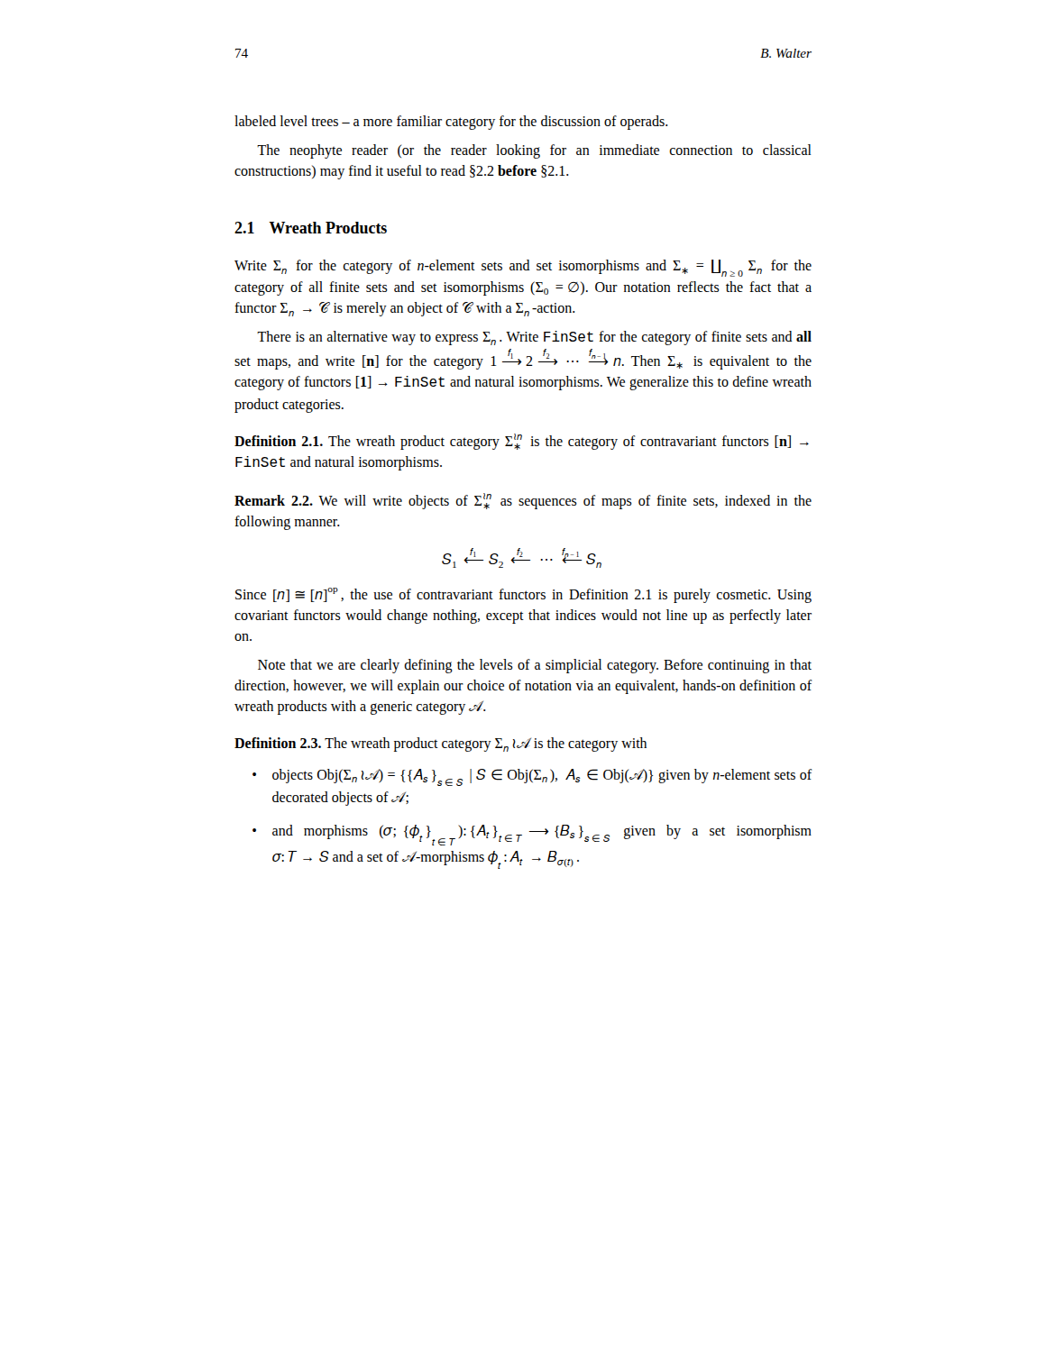74 B. Walter
labeled level trees – a more familiar category for the discussion of operads.
The neophyte reader (or the reader looking for an immediate connection to classical constructions) may find it useful to read §2.2 before §2.1.
2.1 Wreath Products
Write Σn for the category of n-element sets and set isomorphisms and Σ∗=∐n≥0Σn for the category of all finite sets and set isomorphisms (Σ0=∅). Our notation reflects the fact that a functor Σn→𝒞 is merely an object of 𝒞 with a Σn-action.
There is an alternative way to express Σn. Write FinSet for the category of finite sets and all set maps, and write [n] for the category 1⟶f12⟶f2⋯⟶fn−1n. Then Σ∗ is equivalent to the category of functors [1] → FinSet and natural isomorphisms. We generalize this to define wreath product categories.
Definition 2.1. The wreath product category Σ∗≀n is the category of contravariant functors [n] → FinSet and natural isomorphisms.
Remark 2.2. We will write objects of Σ∗≀n as sequences of maps of finite sets, indexed in the following manner.
S1 ⟵f1 S2 ⟵f2 ⋯ ⟵fn−1 Sn
Since [n]≅[n]op, the use of contravariant functors in Definition 2.1 is purely cosmetic. Using covariant functors would change nothing, except that indices would not line up as perfectly later on.
Note that we are clearly defining the levels of a simplicial category. Before continuing in that direction, however, we will explain our choice of notation via an equivalent, hands-on definition of wreath products with a generic category 𝒜.
Definition 2.3. The wreath product category Σn≀𝒜 is the category with
objects Obj(Σn≀𝒜)={{As}s∈S|S∈Obj(Σn),As∈Obj(𝒜)} given by n-element sets of decorated objects of 𝒜;
and morphisms (σ;{ϕt}t∈T):{At}t∈T⟶{Bs}s∈S given by a set isomorphism σ:T→S and a set of 𝒜-morphisms ϕt:At→Bσ(t).